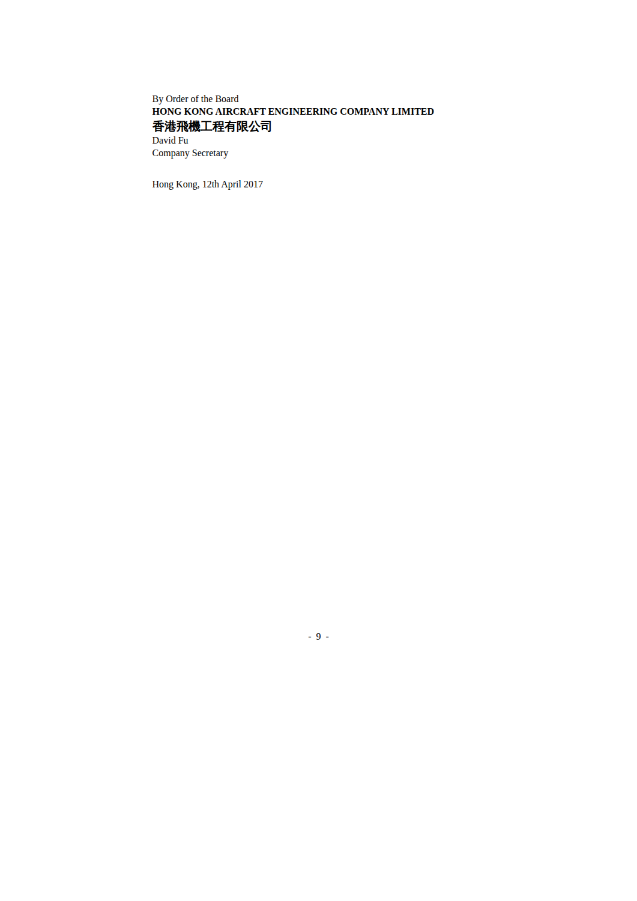By Order of the Board
HONG KONG AIRCRAFT ENGINEERING COMPANY LIMITED
香港飛機工程有限公司
David Fu
Company Secretary
Hong Kong, 12th April 2017
- 9 -